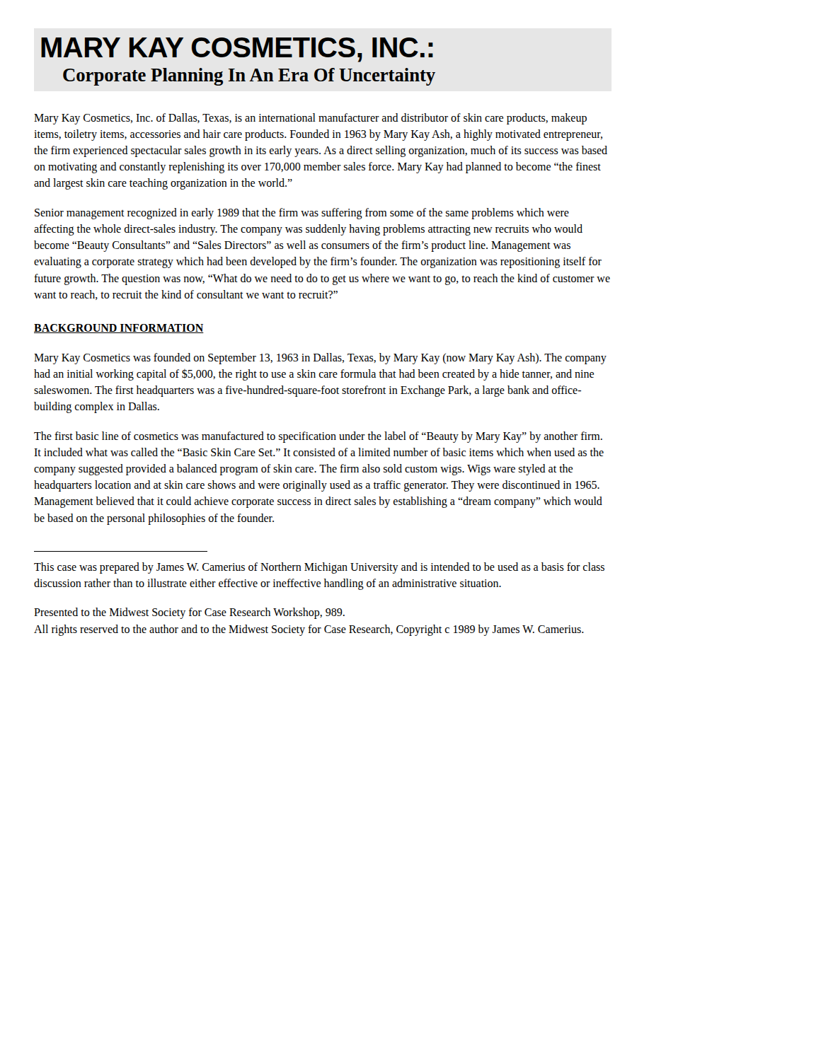MARY KAY COSMETICS, INC.:
Corporate Planning In An Era Of Uncertainty
Mary Kay Cosmetics, Inc. of Dallas, Texas, is an international manufacturer and distributor of skin care products, makeup items, toiletry items, accessories and hair care products. Founded in 1963 by Mary Kay Ash, a highly motivated entrepreneur, the firm experienced spectacular sales growth in its early years. As a direct selling organization, much of its success was based on motivating and constantly replenishing its over 170,000 member sales force. Mary Kay had planned to become “the finest and largest skin care teaching organization in the world.”
Senior management recognized in early 1989 that the firm was suffering from some of the same problems which were affecting the whole direct-sales industry. The company was suddenly having problems attracting new recruits who would become “Beauty Consultants” and “Sales Directors” as well as consumers of the firm’s product line. Management was evaluating a corporate strategy which had been developed by the firm’s founder. The organization was repositioning itself for future growth. The question was now, “What do we need to do to get us where we want to go, to reach the kind of customer we want to reach, to recruit the kind of consultant we want to recruit?”
BACKGROUND INFORMATION
Mary Kay Cosmetics was founded on September 13, 1963 in Dallas, Texas, by Mary Kay (now Mary Kay Ash). The company had an initial working capital of $5,000, the right to use a skin care formula that had been created by a hide tanner, and nine saleswomen. The first headquarters was a five-hundred-square-foot storefront in Exchange Park, a large bank and office-building complex in Dallas.
The first basic line of cosmetics was manufactured to specification under the label of “Beauty by Mary Kay” by another firm. It included what was called the “Basic Skin Care Set.” It consisted of a limited number of basic items which when used as the company suggested provided a balanced program of skin care. The firm also sold custom wigs. Wigs ware styled at the headquarters location and at skin care shows and were originally used as a traffic generator. They were discontinued in 1965. Management believed that it could achieve corporate success in direct sales by establishing a “dream company” which would be based on the personal philosophies of the founder.
This case was prepared by James W. Camerius of Northern Michigan University and is intended to be used as a basis for class discussion rather than to illustrate either effective or ineffective handling of an administrative situation.
Presented to the Midwest Society for Case Research Workshop, 989.
All rights reserved to the author and to the Midwest Society for Case Research, Copyright c 1989 by James W. Camerius.